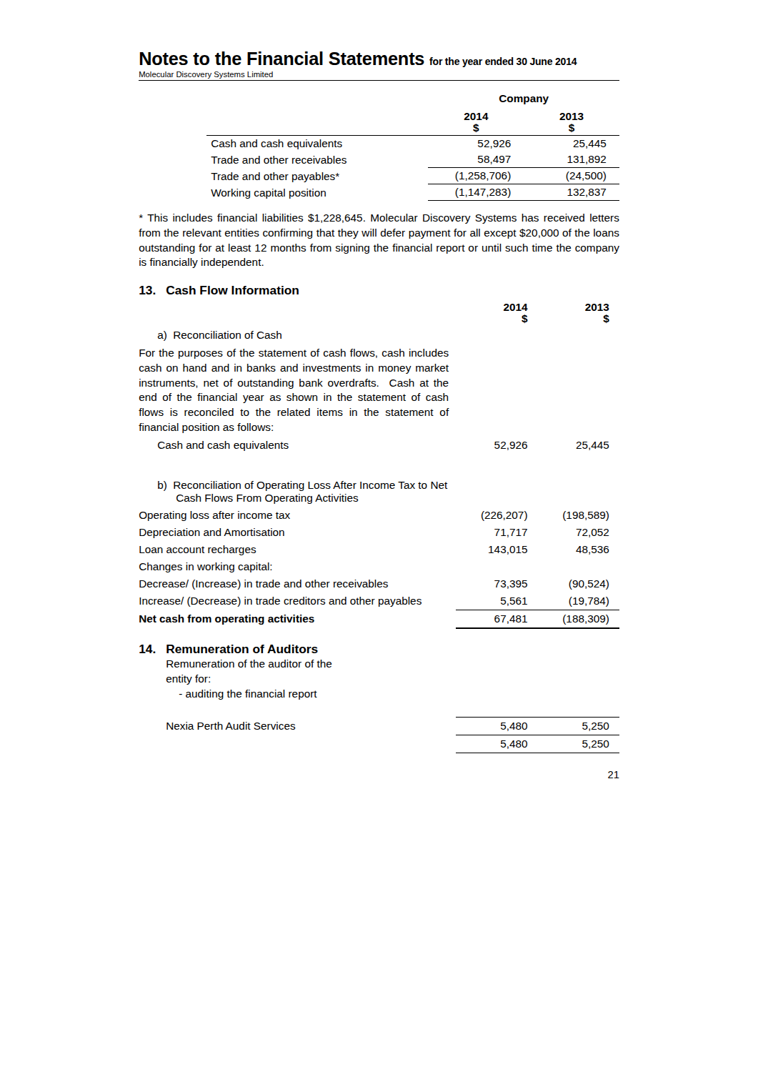Notes to the Financial Statements for the year ended 30 June 2014
Molecular Discovery Systems Limited
| | Company |
| | 2014 $ | 2013 $ |
| Cash and cash equivalents | 52,926 | 25,445 |
| Trade and other receivables | 58,497 | 131,892 |
| Trade and other payables* | (1,258,706) | (24,500) |
| Working capital position | (1,147,283) | 132,837 |
* This includes financial liabilities $1,228,645. Molecular Discovery Systems has received letters from the relevant entities confirming that they will defer payment for all except $20,000 of the loans outstanding for at least 12 months from signing the financial report or until such time the company is financially independent.
13. Cash Flow Information
| | 2014 $ | 2013 $ |
| a) Reconciliation of Cash | | |
| For the purposes of the statement of cash flows, cash includes cash on hand and in banks and investments in money market instruments, net of outstanding bank overdrafts. Cash at the end of the financial year as shown in the statement of cash flows is reconciled to the related items in the statement of financial position as follows: | | |
| Cash and cash equivalents | 52,926 | 25,445 |
| b) Reconciliation of Operating Loss After Income Tax to Net Cash Flows From Operating Activities | | |
| Operating loss after income tax | (226,207) | (198,589) |
| Depreciation and Amortisation | 71,717 | 72,052 |
| Loan account recharges | 143,015 | 48,536 |
| Changes in working capital: | | |
| Decrease/ (Increase) in trade and other receivables | 73,395 | (90,524) |
| Increase/ (Decrease) in trade creditors and other payables | 5,561 | (19,784) |
| Net cash from operating activities | 67,481 | (188,309) |
14. Remuneration of Auditors
Remuneration of the auditor of the
entity for:
- auditing the financial report
| Nexia Perth Audit Services | 5,480 | 5,250 |
| | 5,480 | 5,250 |
21